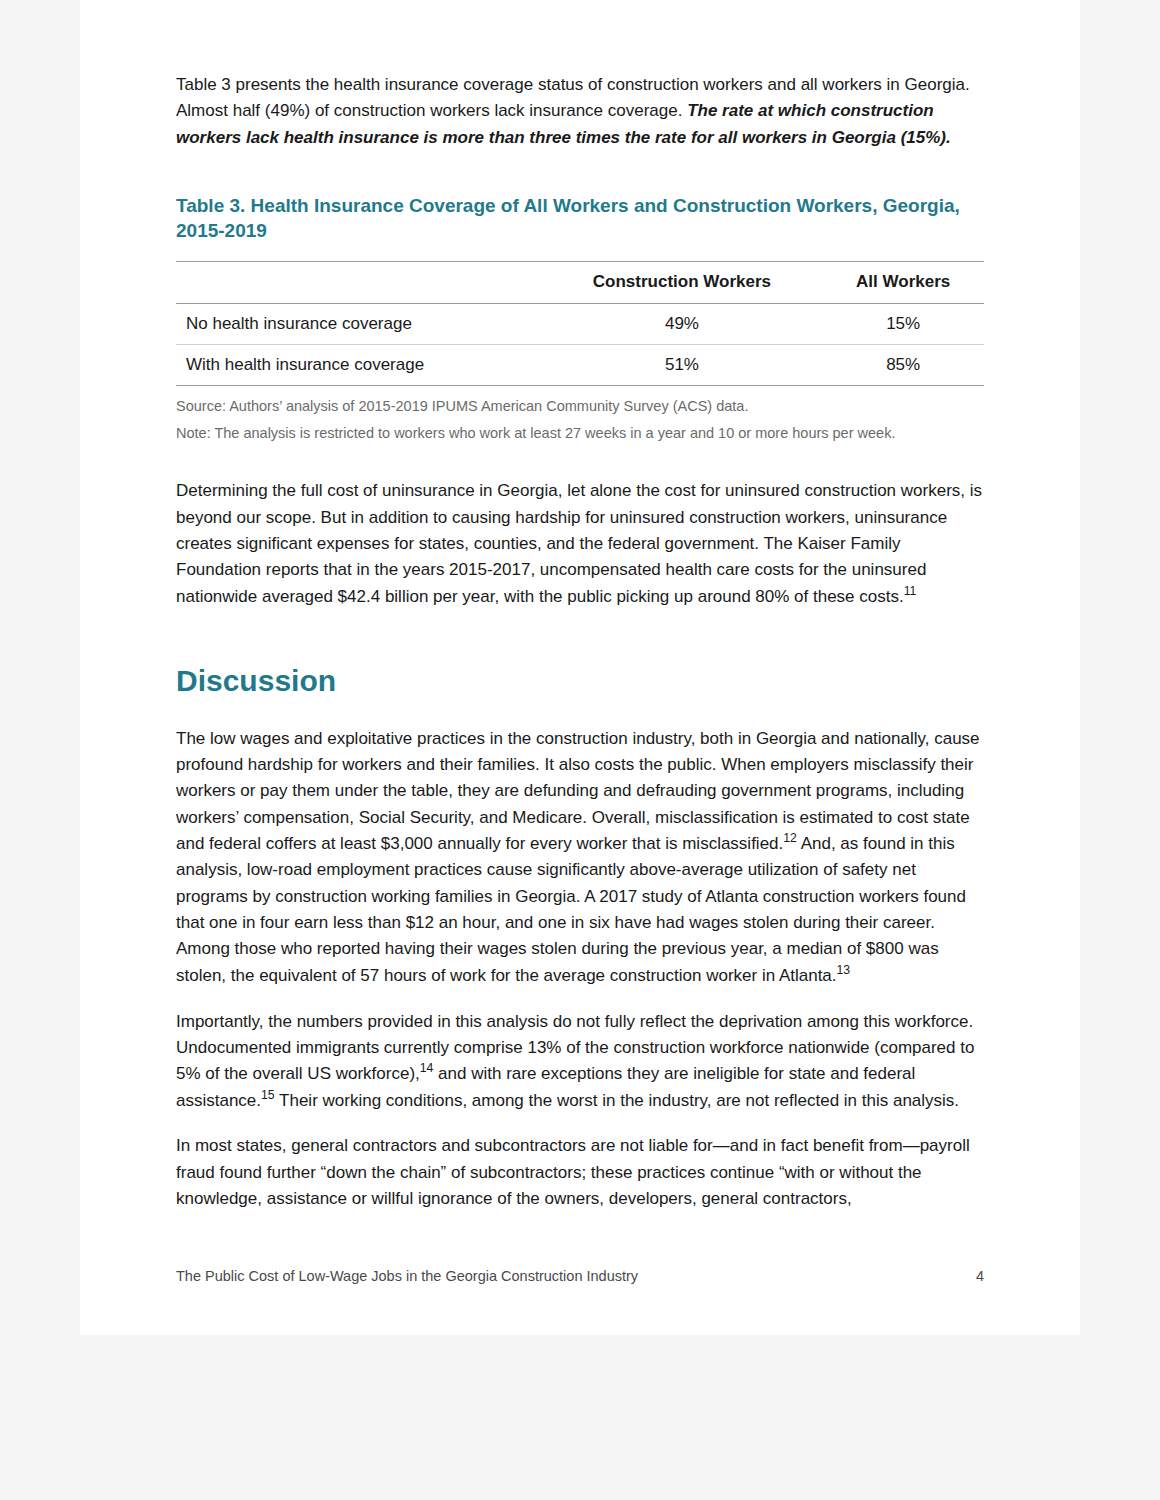Table 3 presents the health insurance coverage status of construction workers and all workers in Georgia. Almost half (49%) of construction workers lack insurance coverage. The rate at which construction workers lack health insurance is more than three times the rate for all workers in Georgia (15%).
Table 3. Health Insurance Coverage of All Workers and Construction Workers, Georgia, 2015-2019
| | Construction Workers | All Workers |
| --- | --- | --- |
| No health insurance coverage | 49% | 15% |
| With health insurance coverage | 51% | 85% |
Source: Authors’ analysis of 2015-2019 IPUMS American Community Survey (ACS) data.
Note: The analysis is restricted to workers who work at least 27 weeks in a year and 10 or more hours per week.
Determining the full cost of uninsurance in Georgia, let alone the cost for uninsured construction workers, is beyond our scope. But in addition to causing hardship for uninsured construction workers, uninsurance creates significant expenses for states, counties, and the federal government. The Kaiser Family Foundation reports that in the years 2015-2017, uncompensated health care costs for the uninsured nationwide averaged $42.4 billion per year, with the public picking up around 80% of these costs.11
Discussion
The low wages and exploitative practices in the construction industry, both in Georgia and nationally, cause profound hardship for workers and their families. It also costs the public. When employers misclassify their workers or pay them under the table, they are defunding and defrauding government programs, including workers’ compensation, Social Security, and Medicare. Overall, misclassification is estimated to cost state and federal coffers at least $3,000 annually for every worker that is misclassified.12 And, as found in this analysis, low-road employment practices cause significantly above-average utilization of safety net programs by construction working families in Georgia. A 2017 study of Atlanta construction workers found that one in four earn less than $12 an hour, and one in six have had wages stolen during their career. Among those who reported having their wages stolen during the previous year, a median of $800 was stolen, the equivalent of 57 hours of work for the average construction worker in Atlanta.13
Importantly, the numbers provided in this analysis do not fully reflect the deprivation among this workforce. Undocumented immigrants currently comprise 13% of the construction workforce nationwide (compared to 5% of the overall US workforce),14 and with rare exceptions they are ineligible for state and federal assistance.15 Their working conditions, among the worst in the industry, are not reflected in this analysis.
In most states, general contractors and subcontractors are not liable for—and in fact benefit from—payroll fraud found further “down the chain” of subcontractors; these practices continue “with or without the knowledge, assistance or willful ignorance of the owners, developers, general contractors,
The Public Cost of Low-Wage Jobs in the Georgia Construction Industry 4